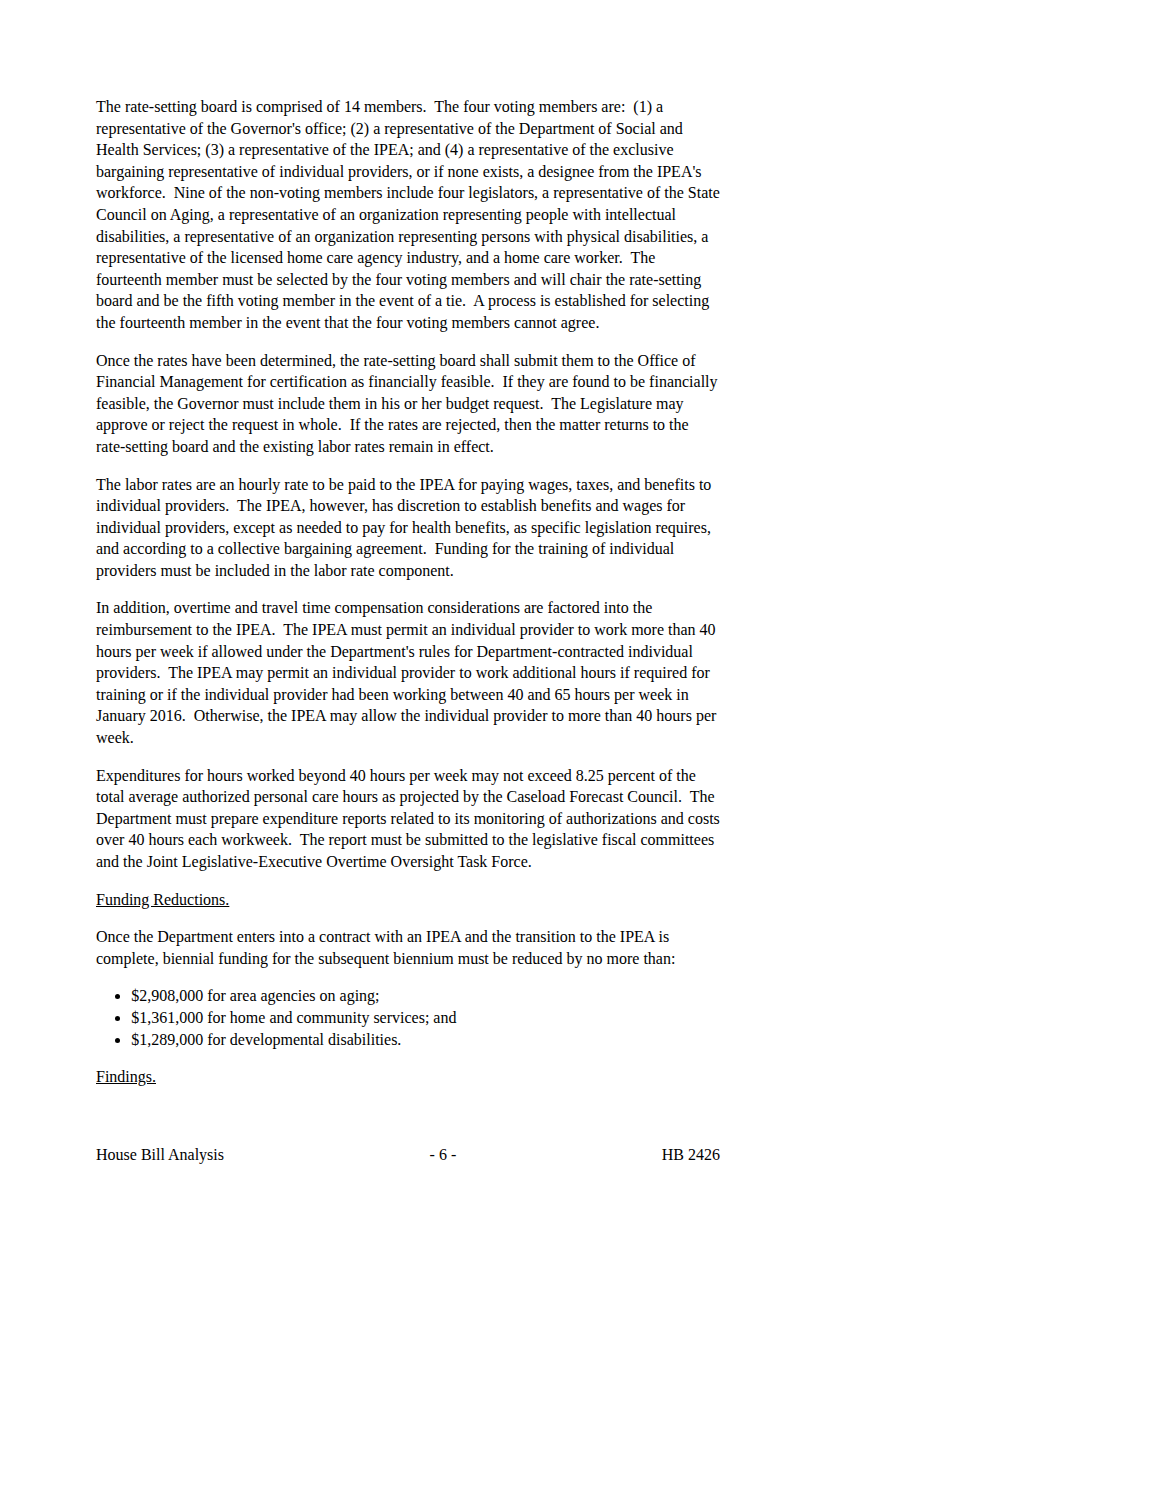The rate-setting board is comprised of 14 members. The four voting members are: (1) a representative of the Governor's office; (2) a representative of the Department of Social and Health Services; (3) a representative of the IPEA; and (4) a representative of the exclusive bargaining representative of individual providers, or if none exists, a designee from the IPEA's workforce. Nine of the non-voting members include four legislators, a representative of the State Council on Aging, a representative of an organization representing people with intellectual disabilities, a representative of an organization representing persons with physical disabilities, a representative of the licensed home care agency industry, and a home care worker. The fourteenth member must be selected by the four voting members and will chair the rate-setting board and be the fifth voting member in the event of a tie. A process is established for selecting the fourteenth member in the event that the four voting members cannot agree.
Once the rates have been determined, the rate-setting board shall submit them to the Office of Financial Management for certification as financially feasible. If they are found to be financially feasible, the Governor must include them in his or her budget request. The Legislature may approve or reject the request in whole. If the rates are rejected, then the matter returns to the rate-setting board and the existing labor rates remain in effect.
The labor rates are an hourly rate to be paid to the IPEA for paying wages, taxes, and benefits to individual providers. The IPEA, however, has discretion to establish benefits and wages for individual providers, except as needed to pay for health benefits, as specific legislation requires, and according to a collective bargaining agreement. Funding for the training of individual providers must be included in the labor rate component.
In addition, overtime and travel time compensation considerations are factored into the reimbursement to the IPEA. The IPEA must permit an individual provider to work more than 40 hours per week if allowed under the Department's rules for Department-contracted individual providers. The IPEA may permit an individual provider to work additional hours if required for training or if the individual provider had been working between 40 and 65 hours per week in January 2016. Otherwise, the IPEA may allow the individual provider to more than 40 hours per week.
Expenditures for hours worked beyond 40 hours per week may not exceed 8.25 percent of the total average authorized personal care hours as projected by the Caseload Forecast Council. The Department must prepare expenditure reports related to its monitoring of authorizations and costs over 40 hours each workweek. The report must be submitted to the legislative fiscal committees and the Joint Legislative-Executive Overtime Oversight Task Force.
Funding Reductions.
Once the Department enters into a contract with an IPEA and the transition to the IPEA is complete, biennial funding for the subsequent biennium must be reduced by no more than:
$2,908,000 for area agencies on aging;
$1,361,000 for home and community services; and
$1,289,000 for developmental disabilities.
Findings.
House Bill Analysis - 6 - HB 2426